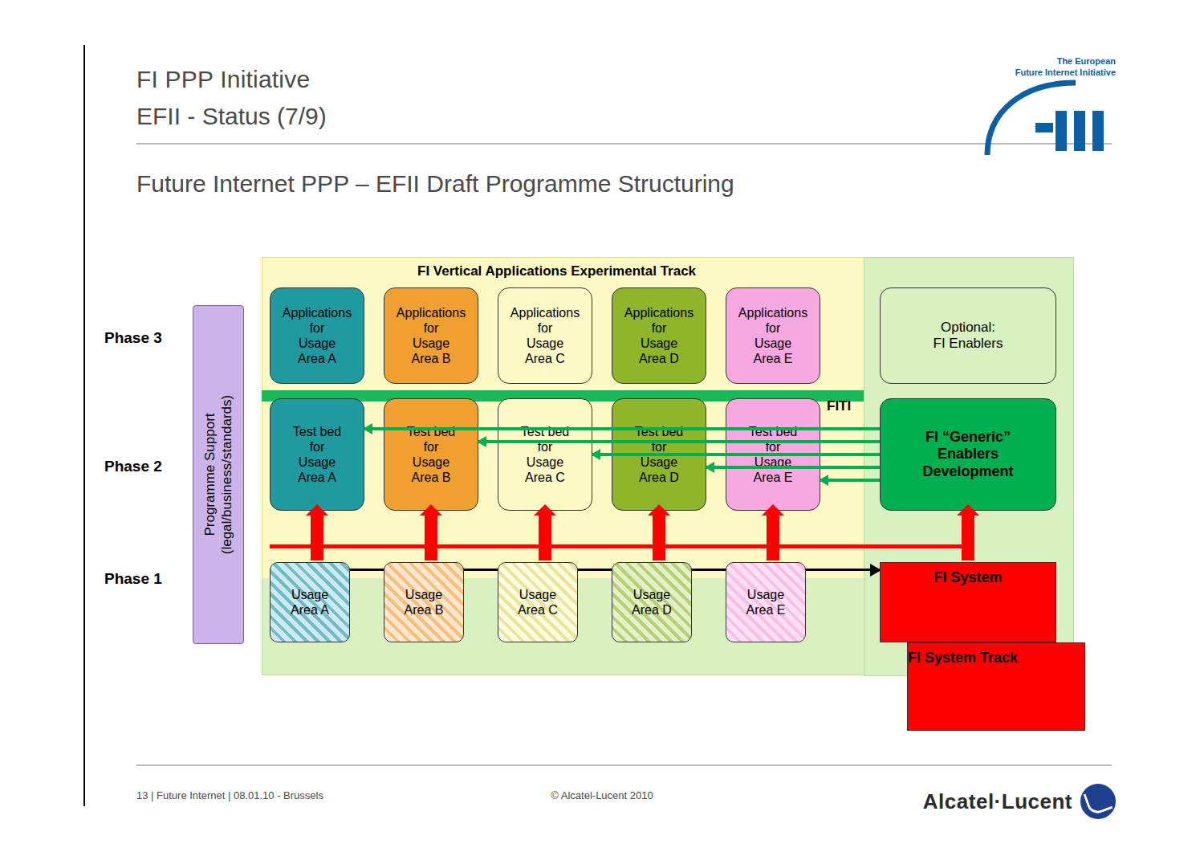FI PPP Initiative
EFII - Status (7/9)
Future Internet PPP – EFII Draft Programme Structuring
The European
Future Internet Initiative
Phase 3
Phase 2
Phase 1
Programme Support
(legal/business/standards)
FI Vertical Applications Experimental Track
FI System Track
Applications
for
Usage
Area A
Applications
for
Usage
Area B
Applications
for
Usage
Area C
Applications
for
Usage
Area D
Applications
for
Usage
Area E
Optional:
FI Enablers
Test bed
for
Usage
Area A
Test bed
for
Usage
Area B
Test bed
for
Usage
Area C
Test bed
for
Usage
Area D
Test bed
for
Usage
Area E
FI “Generic”
Enablers
Development
FITI
Usage
Area A
Usage
Area B
Usage
Area C
Usage
Area D
Usage
Area E
FI System
13 | Future Internet | 08.01.10 - Brussels
© Alcatel-Lucent 2010
Alcatel·Lucent